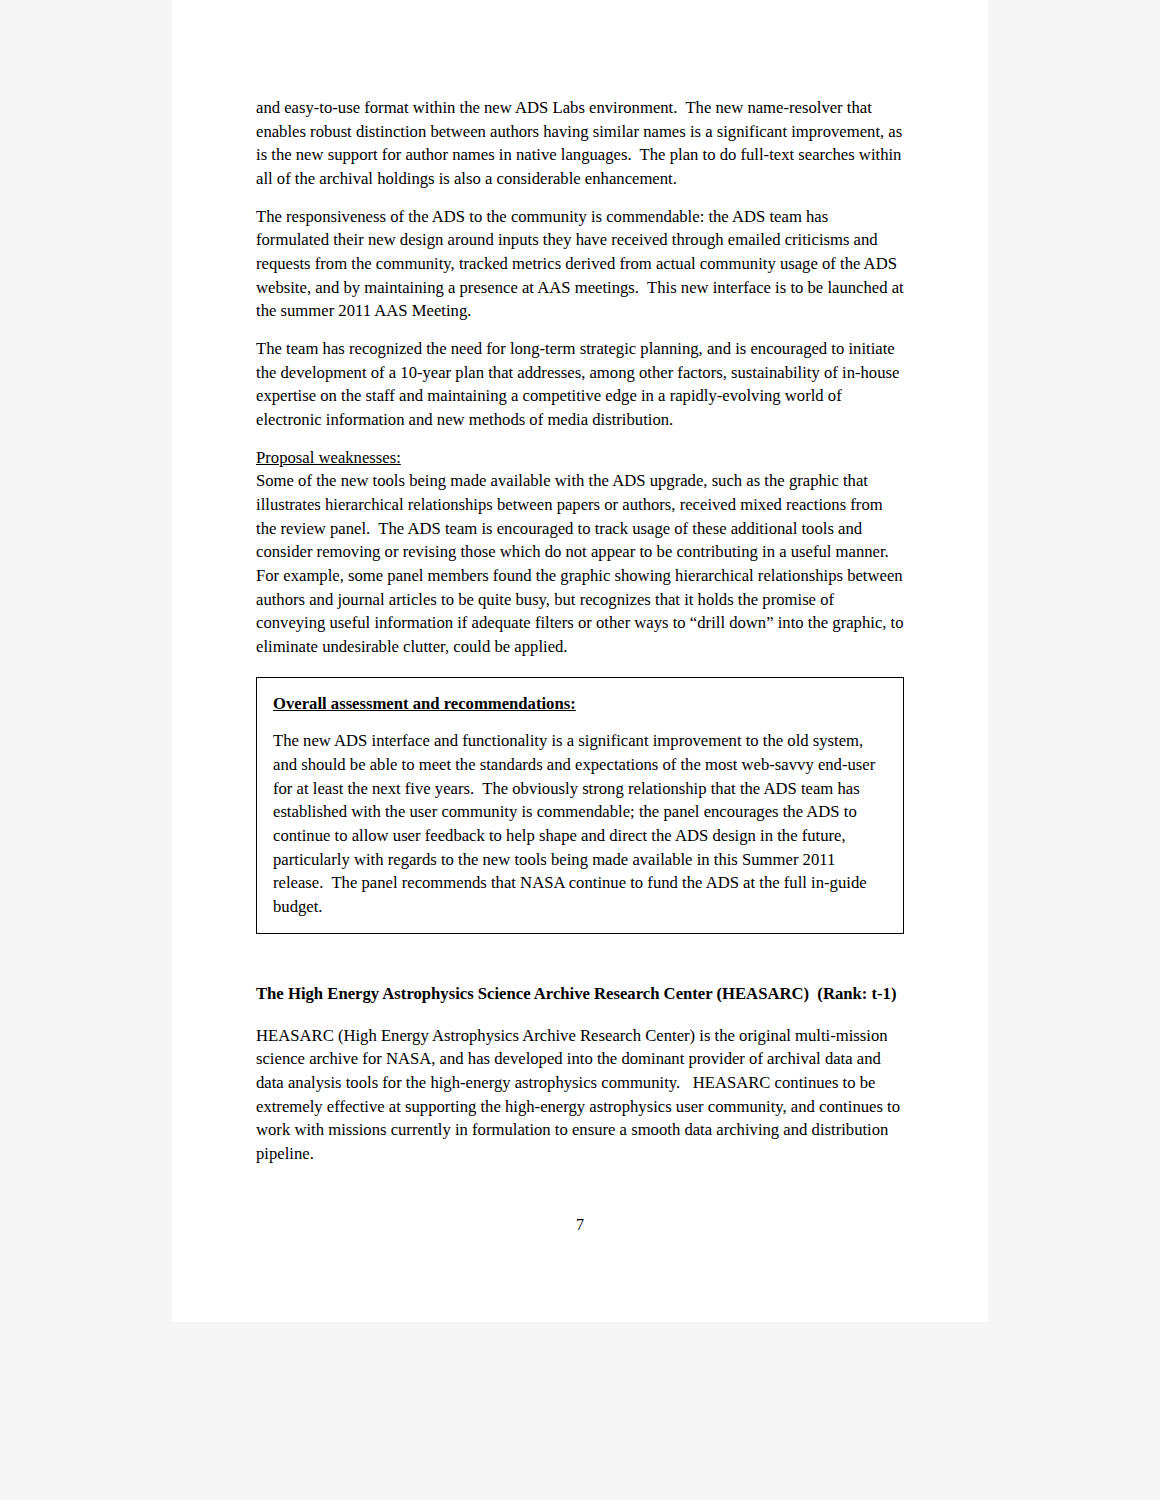and easy-to-use format within the new ADS Labs environment. The new name-resolver that enables robust distinction between authors having similar names is a significant improvement, as is the new support for author names in native languages. The plan to do full-text searches within all of the archival holdings is also a considerable enhancement.
The responsiveness of the ADS to the community is commendable: the ADS team has formulated their new design around inputs they have received through emailed criticisms and requests from the community, tracked metrics derived from actual community usage of the ADS website, and by maintaining a presence at AAS meetings. This new interface is to be launched at the summer 2011 AAS Meeting.
The team has recognized the need for long-term strategic planning, and is encouraged to initiate the development of a 10-year plan that addresses, among other factors, sustainability of in-house expertise on the staff and maintaining a competitive edge in a rapidly-evolving world of electronic information and new methods of media distribution.
Proposal weaknesses:
Some of the new tools being made available with the ADS upgrade, such as the graphic that illustrates hierarchical relationships between papers or authors, received mixed reactions from the review panel. The ADS team is encouraged to track usage of these additional tools and consider removing or revising those which do not appear to be contributing in a useful manner. For example, some panel members found the graphic showing hierarchical relationships between authors and journal articles to be quite busy, but recognizes that it holds the promise of conveying useful information if adequate filters or other ways to “drill down” into the graphic, to eliminate undesirable clutter, could be applied.
Overall assessment and recommendations:
The new ADS interface and functionality is a significant improvement to the old system, and should be able to meet the standards and expectations of the most web-savvy end-user for at least the next five years. The obviously strong relationship that the ADS team has established with the user community is commendable; the panel encourages the ADS to continue to allow user feedback to help shape and direct the ADS design in the future, particularly with regards to the new tools being made available in this Summer 2011 release. The panel recommends that NASA continue to fund the ADS at the full in-guide budget.
The High Energy Astrophysics Science Archive Research Center (HEASARC) (Rank: t-1)
HEASARC (High Energy Astrophysics Archive Research Center) is the original multi-mission science archive for NASA, and has developed into the dominant provider of archival data and data analysis tools for the high-energy astrophysics community. HEASARC continues to be extremely effective at supporting the high-energy astrophysics user community, and continues to work with missions currently in formulation to ensure a smooth data archiving and distribution pipeline.
7